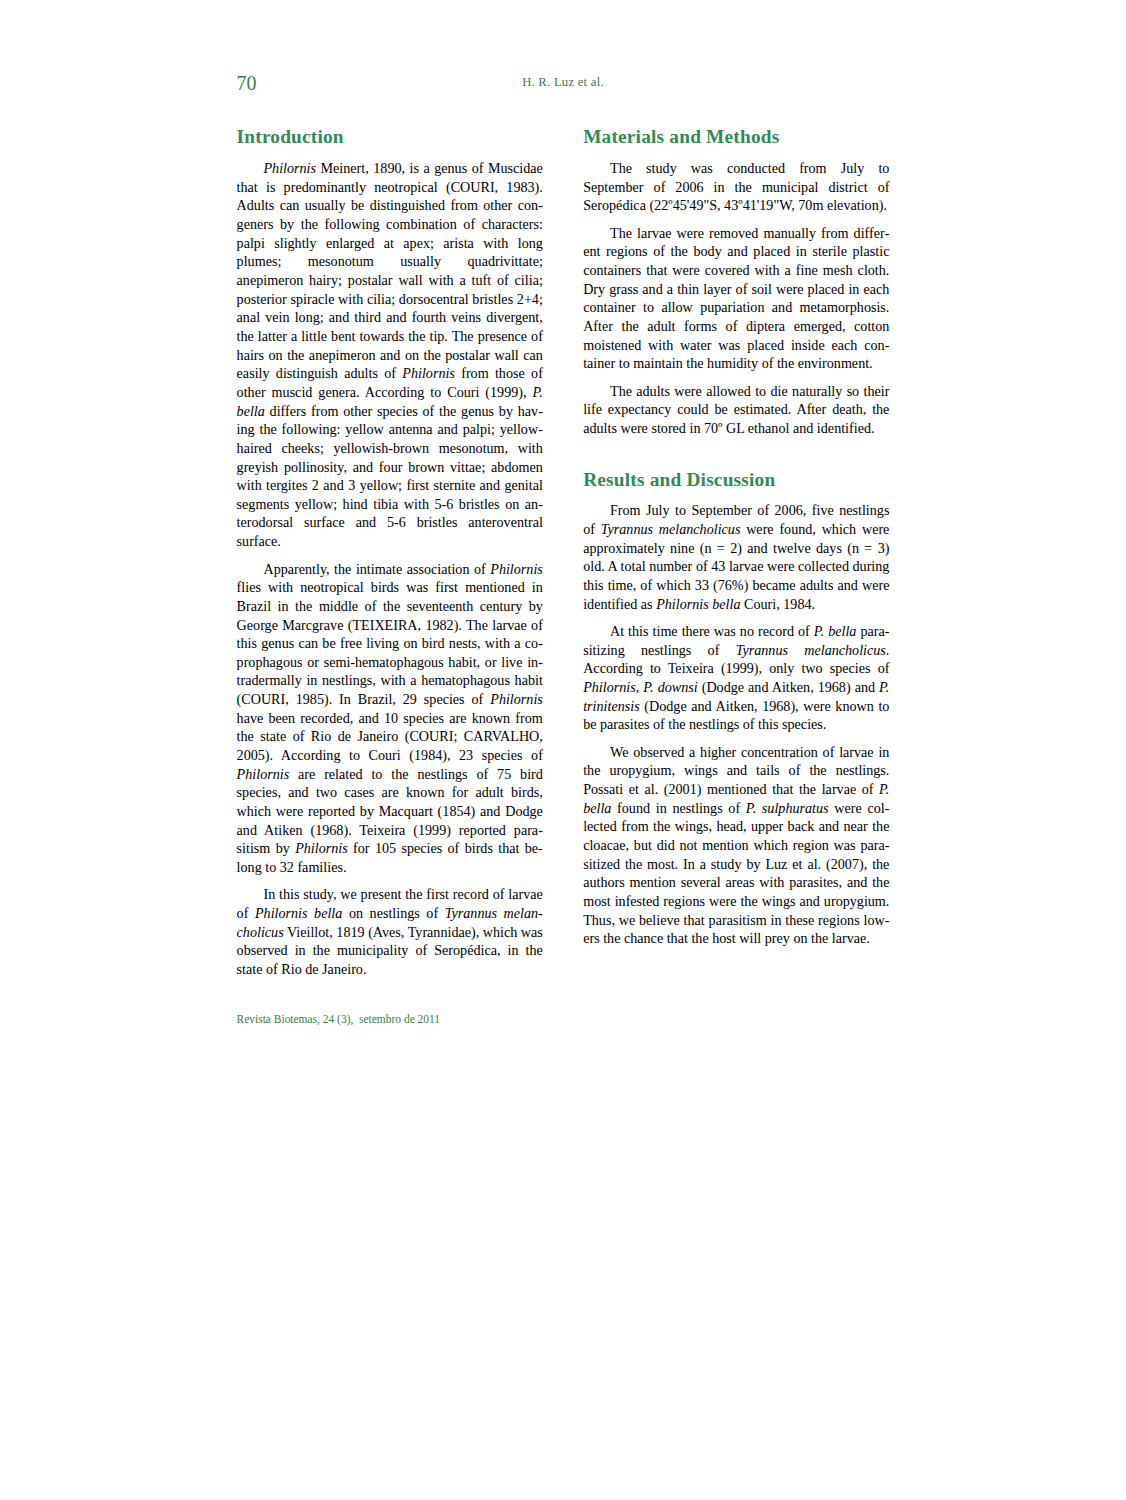70
H. R. Luz et al.
Introduction
Philornis Meinert, 1890, is a genus of Muscidae that is predominantly neotropical (COURI, 1983). Adults can usually be distinguished from other congeners by the following combination of characters: palpi slightly enlarged at apex; arista with long plumes; mesonotum usually quadrivittate; anepimeron hairy; postalar wall with a tuft of cilia; posterior spiracle with cilia; dorsocentral bristles 2+4; anal vein long; and third and fourth veins divergent, the latter a little bent towards the tip. The presence of hairs on the anepimeron and on the postalar wall can easily distinguish adults of Philornis from those of other muscid genera. According to Couri (1999), P. bella differs from other species of the genus by having the following: yellow antenna and palpi; yellow-haired cheeks; yellowish-brown mesonotum, with greyish pollinosity, and four brown vittae; abdomen with tergites 2 and 3 yellow; first sternite and genital segments yellow; hind tibia with 5-6 bristles on anterodorsal surface and 5-6 bristles anteroventral surface.
Apparently, the intimate association of Philornis flies with neotropical birds was first mentioned in Brazil in the middle of the seventeenth century by George Marcgrave (TEIXEIRA, 1982). The larvae of this genus can be free living on bird nests, with a coprophagous or semi-hematophagous habit, or live intradermally in nestlings, with a hematophagous habit (COURI, 1985). In Brazil, 29 species of Philornis have been recorded, and 10 species are known from the state of Rio de Janeiro (COURI; CARVALHO, 2005). According to Couri (1984), 23 species of Philornis are related to the nestlings of 75 bird species, and two cases are known for adult birds, which were reported by Macquart (1854) and Dodge and Atiken (1968). Teixeira (1999) reported parasitism by Philornis for 105 species of birds that belong to 32 families.
In this study, we present the first record of larvae of Philornis bella on nestlings of Tyrannus melancholicus Vieillot, 1819 (Aves, Tyrannidae), which was observed in the municipality of Seropédica, in the state of Rio de Janeiro.
Materials and Methods
The study was conducted from July to September of 2006 in the municipal district of Seropédica (22º45'49"S, 43º41'19"W, 70m elevation).
The larvae were removed manually from different regions of the body and placed in sterile plastic containers that were covered with a fine mesh cloth. Dry grass and a thin layer of soil were placed in each container to allow pupariation and metamorphosis. After the adult forms of diptera emerged, cotton moistened with water was placed inside each container to maintain the humidity of the environment.
The adults were allowed to die naturally so their life expectancy could be estimated. After death, the adults were stored in 70º GL ethanol and identified.
Results and Discussion
From July to September of 2006, five nestlings of Tyrannus melancholicus were found, which were approximately nine (n = 2) and twelve days (n = 3) old. A total number of 43 larvae were collected during this time, of which 33 (76%) became adults and were identified as Philornis bella Couri, 1984.
At this time there was no record of P. bella parasitizing nestlings of Tyrannus melancholicus. According to Teixeira (1999), only two species of Philornis, P. downsi (Dodge and Aitken, 1968) and P. trinitensis (Dodge and Aitken, 1968), were known to be parasites of the nestlings of this species.
We observed a higher concentration of larvae in the uropygium, wings and tails of the nestlings. Possati et al. (2001) mentioned that the larvae of P. bella found in nestlings of P. sulphuratus were collected from the wings, head, upper back and near the cloacae, but did not mention which region was parasitized the most. In a study by Luz et al. (2007), the authors mention several areas with parasites, and the most infested regions were the wings and uropygium. Thus, we believe that parasitism in these regions lowers the chance that the host will prey on the larvae.
Revista Biotemas, 24 (3), setembro de 2011